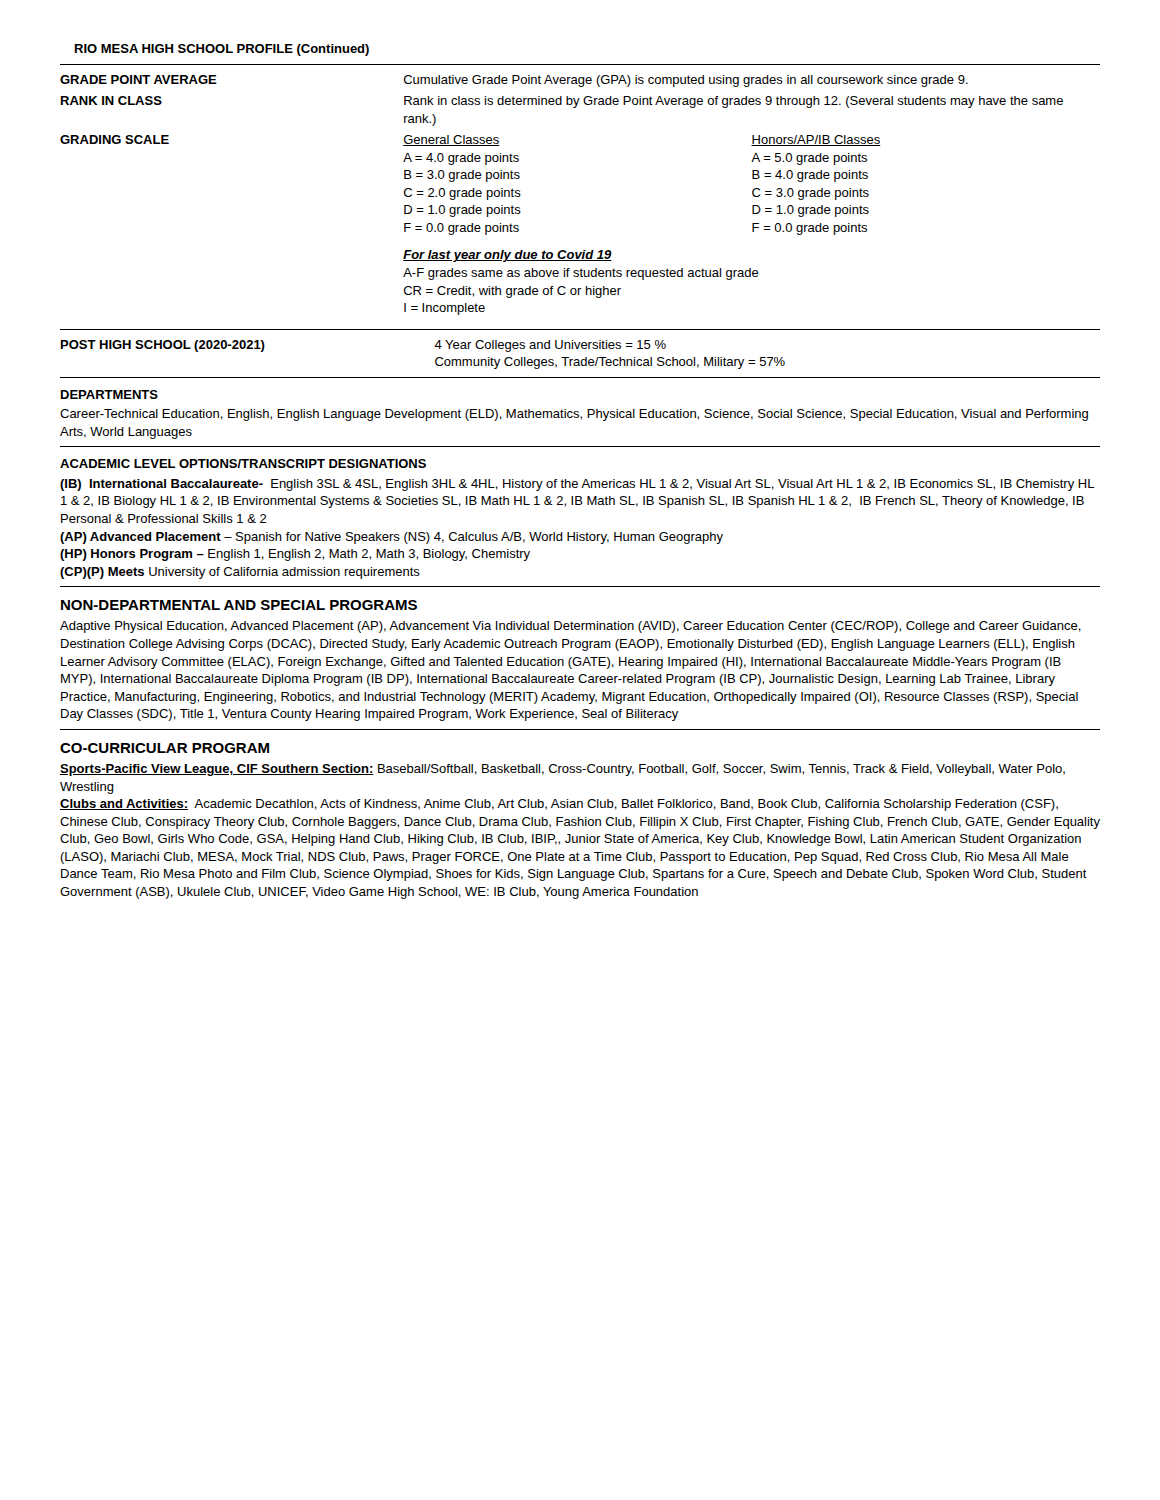RIO MESA HIGH SCHOOL PROFILE (Continued)
| GRADE POINT AVERAGE | Cumulative Grade Point Average (GPA) is computed using grades in all coursework since grade 9. |
| RANK IN CLASS | Rank in class is determined by Grade Point Average of grades 9 through 12. (Several students may have the same rank.) |
| GRADING SCALE | General Classes A = 4.0 grade points B = 3.0 grade points C = 2.0 grade points D = 1.0 grade points F = 0.0 grade points Honors/AP/IB Classes A = 5.0 grade points B = 4.0 grade points C = 3.0 grade points D = 1.0 grade points F = 0.0 grade points For last year only due to Covid 19 A-F grades same as above if students requested actual grade CR = Credit, with grade of C or higher I = Incomplete |
| POST HIGH SCHOOL (2020-2021) | 4 Year Colleges and Universities = 15 % Community Colleges, Trade/Technical School, Military = 57% |
DEPARTMENTS
Career-Technical Education, English, English Language Development (ELD), Mathematics, Physical Education, Science, Social Science, Special Education, Visual and Performing Arts, World Languages
ACADEMIC LEVEL OPTIONS/TRANSCRIPT DESIGNATIONS
(IB) International Baccalaureate- English 3SL & 4SL, English 3HL & 4HL, History of the Americas HL 1 & 2, Visual Art SL, Visual Art HL 1 & 2, IB Economics SL, IB Chemistry HL 1 & 2, IB Biology HL 1 & 2, IB Environmental Systems & Societies SL, IB Math HL 1 & 2, IB Math SL, IB Spanish SL, IB Spanish HL 1 & 2, IB French SL, Theory of Knowledge, IB Personal & Professional Skills 1 & 2
(AP) Advanced Placement – Spanish for Native Speakers (NS) 4, Calculus A/B, World History, Human Geography
(HP) Honors Program – English 1, English 2, Math 2, Math 3, Biology, Chemistry
(CP)(P) Meets University of California admission requirements
NON-DEPARTMENTAL AND SPECIAL PROGRAMS
Adaptive Physical Education, Advanced Placement (AP), Advancement Via Individual Determination (AVID), Career Education Center (CEC/ROP), College and Career Guidance, Destination College Advising Corps (DCAC), Directed Study, Early Academic Outreach Program (EAOP), Emotionally Disturbed (ED), English Language Learners (ELL), English Learner Advisory Committee (ELAC), Foreign Exchange, Gifted and Talented Education (GATE), Hearing Impaired (HI), International Baccalaureate Middle-Years Program (IB MYP), International Baccalaureate Diploma Program (IB DP), International Baccalaureate Career-related Program (IB CP), Journalistic Design, Learning Lab Trainee, Library Practice, Manufacturing, Engineering, Robotics, and Industrial Technology (MERIT) Academy, Migrant Education, Orthopedically Impaired (OI), Resource Classes (RSP), Special Day Classes (SDC), Title 1, Ventura County Hearing Impaired Program, Work Experience, Seal of Biliteracy
CO-CURRICULAR PROGRAM
Sports-Pacific View League, CIF Southern Section: Baseball/Softball, Basketball, Cross-Country, Football, Golf, Soccer, Swim, Tennis, Track & Field, Volleyball, Water Polo, Wrestling
Clubs and Activities: Academic Decathlon, Acts of Kindness, Anime Club, Art Club, Asian Club, Ballet Folklorico, Band, Book Club, California Scholarship Federation (CSF), Chinese Club, Conspiracy Theory Club, Cornhole Baggers, Dance Club, Drama Club, Fashion Club, Fillipin X Club, First Chapter, Fishing Club, French Club, GATE, Gender Equality Club, Geo Bowl, Girls Who Code, GSA, Helping Hand Club, Hiking Club, IB Club, IBIP,, Junior State of America, Key Club, Knowledge Bowl, Latin American Student Organization (LASO), Mariachi Club, MESA, Mock Trial, NDS Club, Paws, Prager FORCE, One Plate at a Time Club, Passport to Education, Pep Squad, Red Cross Club, Rio Mesa All Male Dance Team, Rio Mesa Photo and Film Club, Science Olympiad, Shoes for Kids, Sign Language Club, Spartans for a Cure, Speech and Debate Club, Spoken Word Club, Student Government (ASB), Ukulele Club, UNICEF, Video Game High School, WE: IB Club, Young America Foundation